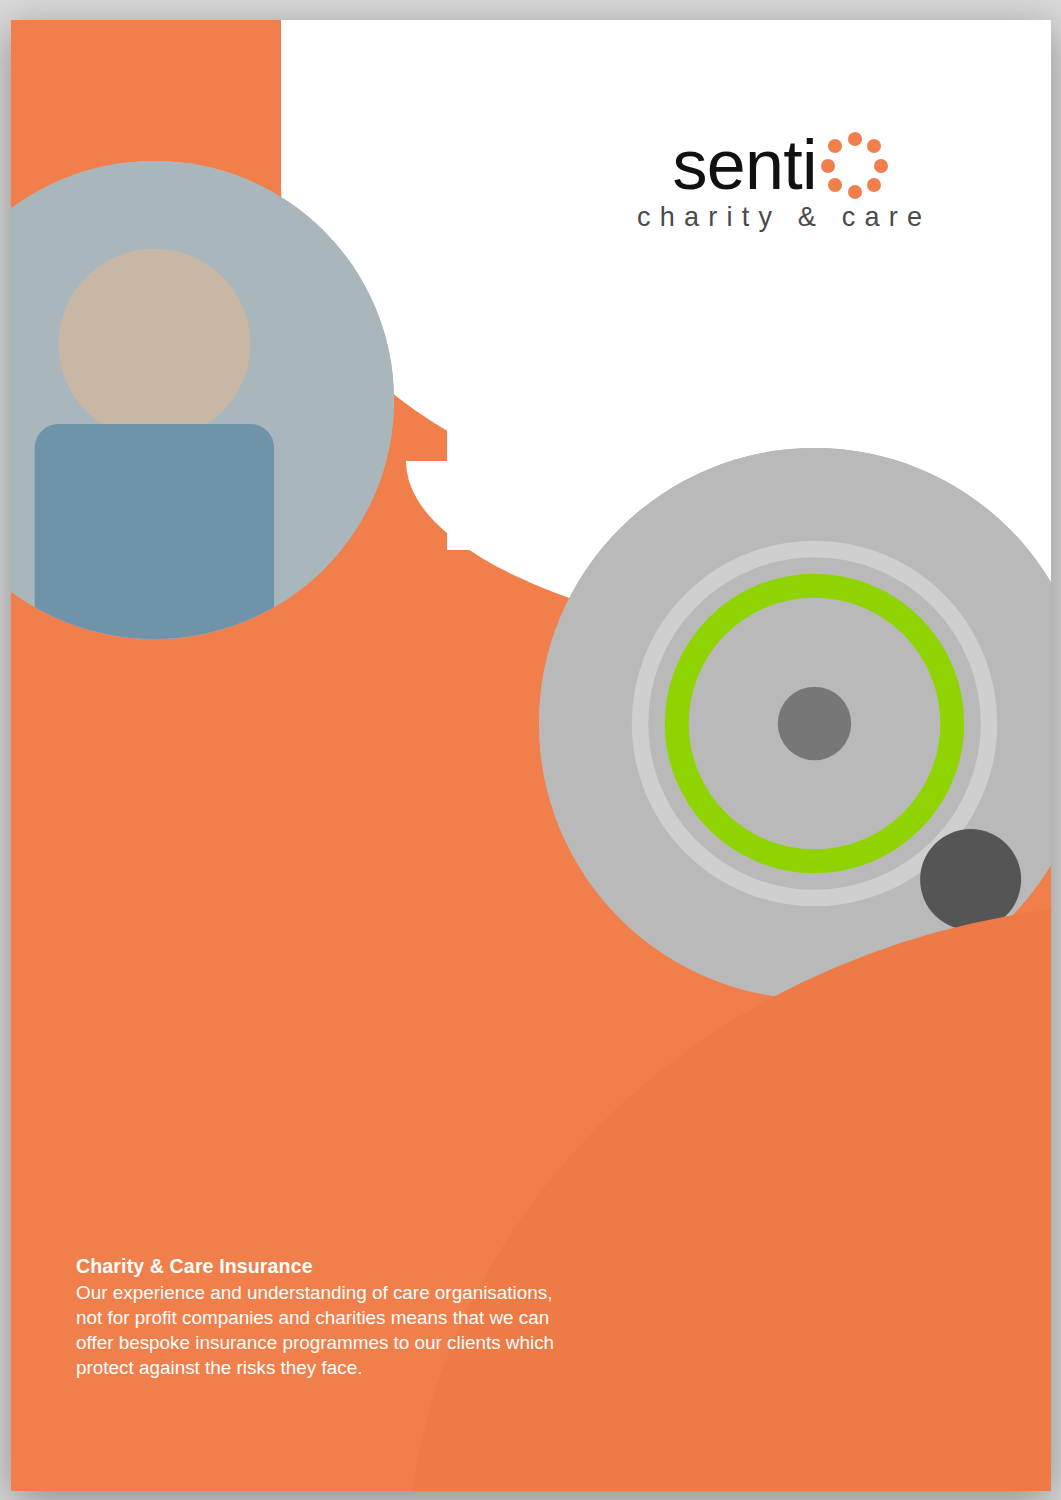senti
charity & care
Charity & Care Insurance
Our experience and understanding of care organisations, not for profit companies and charities means that we can offer bespoke insurance programmes to our clients which protect against the risks they face.